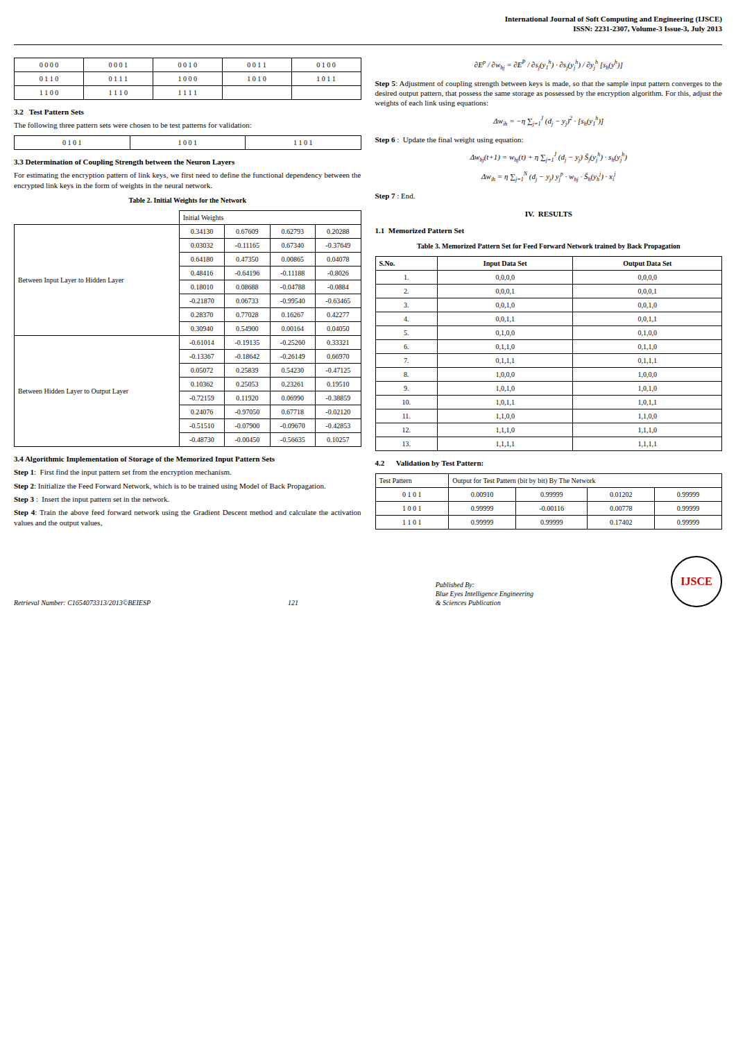International Journal of Soft Computing and Engineering (IJSCE)
ISSN: 2231-2307, Volume-3 Issue-3, July 2013
| 0 0 0 0 | 0 0 0 1 | 0 0 1 0 | 0 0 1 1 | 0 1 0 0 |
| 0 1 1 0 | 0 1 1 1 | 1 0 0 0 | 1 0 1 0 | 1 0 1 1 |
| 1 1 0 0 | 1 1 1 0 | 1 1 1 1 | | |
3.2 Test Pattern Sets
The following three pattern sets were chosen to be test patterns for validation:
| 0 1 0 1 | 1 0 0 1 | 1 1 0 1 |
3.3 Determination of Coupling Strength between the Neuron Layers
For estimating the encryption pattern of link keys, we first need to define the functional dependency between the encrypted link keys in the form of weights in the neural network.
Table 2. Initial Weights for the Network
| | Initial Weights |
| Between Input Layer to Hidden Layer | 0.34130 | 0.67609 | 0.62793 | 0.20288 |
| 0.03032 | -0.11165 | 0.67340 | -0.37649 |
| 0.64180 | 0.47350 | 0.00865 | 0.04078 |
| 0.48416 | -0.64196 | -0.11188 | -0.8026 |
| 0.18010 | 0.08688 | -0.04788 | -0.0884 |
| -0.21870 | 0.06733 | -0.99540 | -0.63465 |
| 0.28370 | 0.77028 | 0.16267 | 0.42277 |
| 0.30940 | 0.54900 | 0.00164 | 0.04050 |
| Between Hidden Layer to Output Layer | -0.61014 | -0.19135 | -0.25260 | 0.33321 |
| -0.13367 | -0.18642 | -0.26149 | 0.66970 |
| 0.05072 | 0.25839 | 0.54230 | -0.47125 |
| 0.10362 | 0.25053 | 0.23261 | 0.19510 |
| -0.72159 | 0.11920 | 0.06990 | -0.38859 |
| 0.24076 | -0.97050 | 0.67718 | -0.02120 |
| -0.51510 | -0.07900 | -0.09670 | -0.42853 |
| -0.48730 | -0.00450 | -0.56635 | 0.10257 |
3.4 Algorithmic Implementation of Storage of the Memorized Input Pattern Sets
Step 1: First find the input pattern set from the encryption mechanism.
Step 2: Initialize the Feed Forward Network, which is to be trained using Model of Back Propagation.
Step 3 : Insert the input pattern set in the network.
Step 4: Train the above feed forward network using the Gradient Descent method and calculate the activation values and the output values,
∂Ep / ∂whj = ∂EP / ∂sj(y1h) · ∂sj(yjh) / ∂yjh [sh(yh)]
Step 5: Adjustment of coupling strength between keys is made, so that the sample input pattern converges to the desired output pattern, that possess the same storage as possessed by the encryption algorithm. For this, adjust the weights of each link using equations:
Δwih = −η ∑j=1J (dj − yj)2 · [sh(y1h)]
Step 6 : Update the final weight using equation:
Δwhj(t+1) = whj(t) + η ∑j=1J (dj − yj) Šj(yjh) · sh(yjh)
Δwih = η ∑j=1N (dj − yj) yjp · whj · Šh(yhj) · xij
Step 7 : End.
IV. RESULTS
1.1 Memorized Pattern Set
Table 3. Memorized Pattern Set for Feed Forward Network trained by Back Propagation
| S.No. | Input Data Set | Output Data Set |
| --- | --- | --- |
| 1. | 0,0,0,0 | 0,0,0,0 |
| 2. | 0,0,0,1 | 0,0,0,1 |
| 3. | 0,0,1,0 | 0,0,1,0 |
| 4. | 0,0,1,1 | 0,0,1,1 |
| 5. | 0,1,0,0 | 0,1,0,0 |
| 6. | 0,1,1,0 | 0,1,1,0 |
| 7. | 0,1,1,1 | 0,1,1,1 |
| 8. | 1,0,0,0 | 1,0,0,0 |
| 9. | 1,0,1,0 | 1,0,1,0 |
| 10. | 1,0,1,1 | 1,0,1,1 |
| 11. | 1,1,0,0 | 1,1,0,0 |
| 12. | 1,1,1,0 | 1,1,1,0 |
| 13. | 1,1,1,1 | 1,1,1,1 |
4.2 Validation by Test Pattern:
| Test Pattern | Output for Test Pattern (bit by bit) By The Network |
| 0 1 0 1 | 0.00910 | 0.99999 | 0.01202 | 0.99999 |
| 1 0 0 1 | 0.99999 | -0.00116 | 0.00778 | 0.99999 |
| 1 1 0 1 | 0.99999 | 0.99999 | 0.17402 | 0.99999 |
Retrieval Number: C1654073313/2013©BEIESP
121
Published By:
Blue Eyes Intelligence Engineering
& Sciences Publication
IJSCE